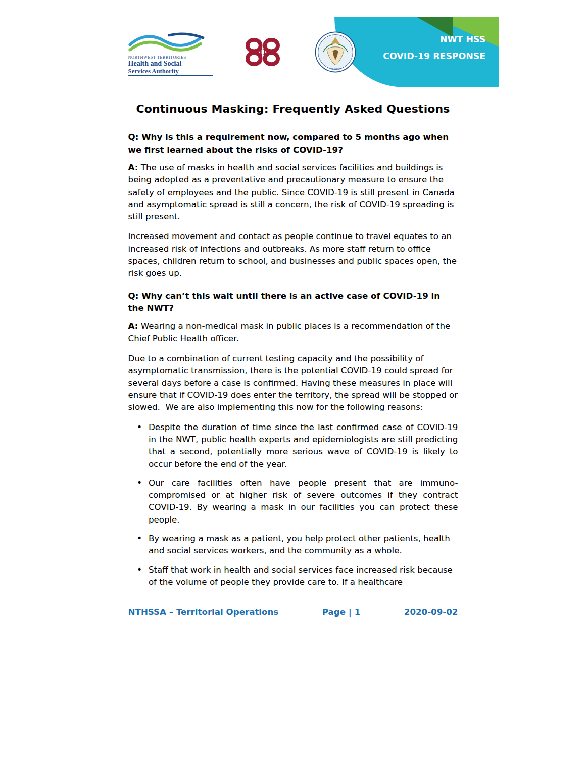NWT HSS
COVID-19 RESPONSE
NORTHWEST TERRITORIES
Health and Social
Services Authority
H
TŁĮCHǪ
Continuous Masking: Frequently Asked Questions
Q: Why is this a requirement now, compared to 5 months ago when we first learned about the risks of COVID-19?
A: The use of masks in health and social services facilities and buildings is being adopted as a preventative and precautionary measure to ensure the safety of employees and the public. Since COVID-19 is still present in Canada and asymptomatic spread is still a concern, the risk of COVID-19 spreading is still present.
Increased movement and contact as people continue to travel equates to an increased risk of infections and outbreaks. As more staff return to office spaces, children return to school, and businesses and public spaces open, the risk goes up.
Q: Why can’t this wait until there is an active case of COVID-19 in the NWT?
A: Wearing a non-medical mask in public places is a recommendation of the Chief Public Health officer.
Due to a combination of current testing capacity and the possibility of asymptomatic transmission, there is the potential COVID-19 could spread for several days before a case is confirmed. Having these measures in place will ensure that if COVID-19 does enter the territory, the spread will be stopped or slowed. We are also implementing this now for the following reasons:
Despite the duration of time since the last confirmed case of COVID-19 in the NWT, public health experts and epidemiologists are still predicting that a second, potentially more serious wave of COVID-19 is likely to occur before the end of the year.
Our care facilities often have people present that are immuno-compromised or at higher risk of severe outcomes if they contract COVID-19. By wearing a mask in our facilities you can protect these people.
By wearing a mask as a patient, you help protect other patients, health and social services workers, and the community as a whole.
Staff that work in health and social services face increased risk because of the volume of people they provide care to. If a healthcare
NTHSSA – Territorial Operations Page | 1 2020-09-02